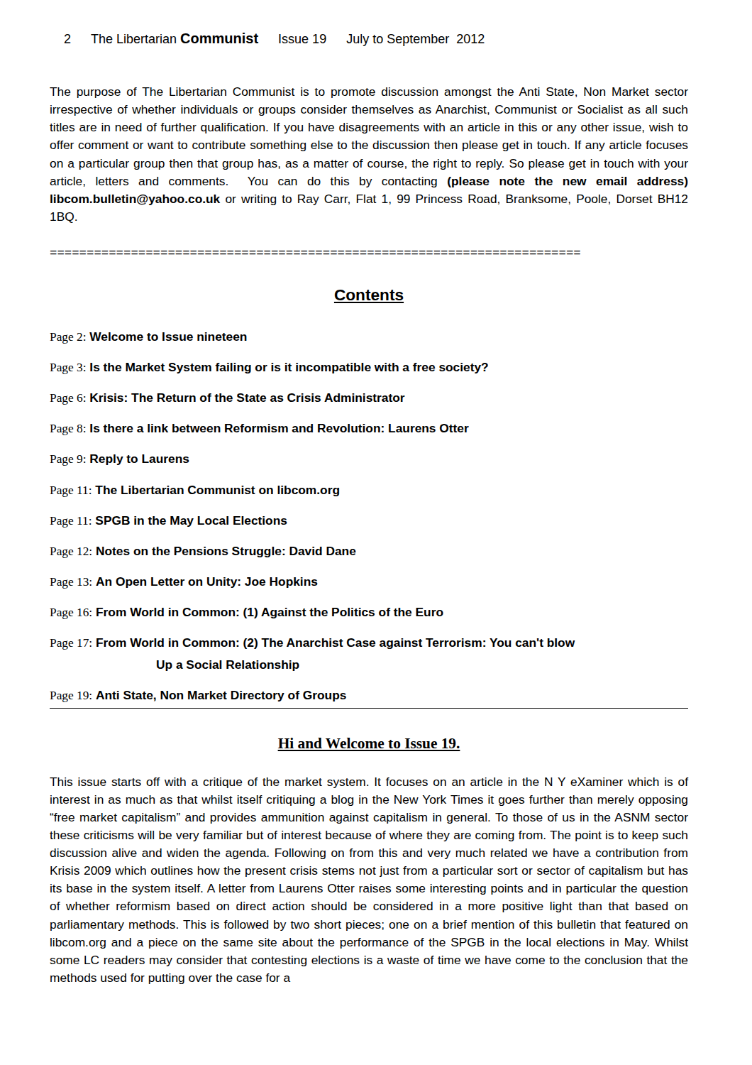2 The Libertarian Communist Issue 19 July to September 2012
The purpose of The Libertarian Communist is to promote discussion amongst the Anti State, Non Market sector irrespective of whether individuals or groups consider themselves as Anarchist, Communist or Socialist as all such titles are in need of further qualification. If you have disagreements with an article in this or any other issue, wish to offer comment or want to contribute something else to the discussion then please get in touch. If any article focuses on a particular group then that group has, as a matter of course, the right to reply. So please get in touch with your article, letters and comments. You can do this by contacting (please note the new email address) libcom.bulletin@yahoo.co.uk or writing to Ray Carr, Flat 1, 99 Princess Road, Branksome, Poole, Dorset BH12 1BQ.
========================================================================
Contents
Page 2: Welcome to Issue nineteen
Page 3: Is the Market System failing or is it incompatible with a free society?
Page 6: Krisis: The Return of the State as Crisis Administrator
Page 8: Is there a link between Reformism and Revolution: Laurens Otter
Page 9: Reply to Laurens
Page 11: The Libertarian Communist on libcom.org
Page 11: SPGB in the May Local Elections
Page 12: Notes on the Pensions Struggle: David Dane
Page 13: An Open Letter on Unity: Joe Hopkins
Page 16: From World in Common: (1) Against the Politics of the Euro
Page 17: From World in Common: (2) The Anarchist Case against Terrorism: You can't blow
Up a Social Relationship
Page 19: Anti State, Non Market Directory of Groups
Hi and Welcome to Issue 19.
This issue starts off with a critique of the market system. It focuses on an article in the N Y eXaminer which is of interest in as much as that whilst itself critiquing a blog in the New York Times it goes further than merely opposing “free market capitalism” and provides ammunition against capitalism in general. To those of us in the ASNM sector these criticisms will be very familiar but of interest because of where they are coming from. The point is to keep such discussion alive and widen the agenda. Following on from this and very much related we have a contribution from Krisis 2009 which outlines how the present crisis stems not just from a particular sort or sector of capitalism but has its base in the system itself. A letter from Laurens Otter raises some interesting points and in particular the question of whether reformism based on direct action should be considered in a more positive light than that based on parliamentary methods. This is followed by two short pieces; one on a brief mention of this bulletin that featured on libcom.org and a piece on the same site about the performance of the SPGB in the local elections in May. Whilst some LC readers may consider that contesting elections is a waste of time we have come to the conclusion that the methods used for putting over the case for a